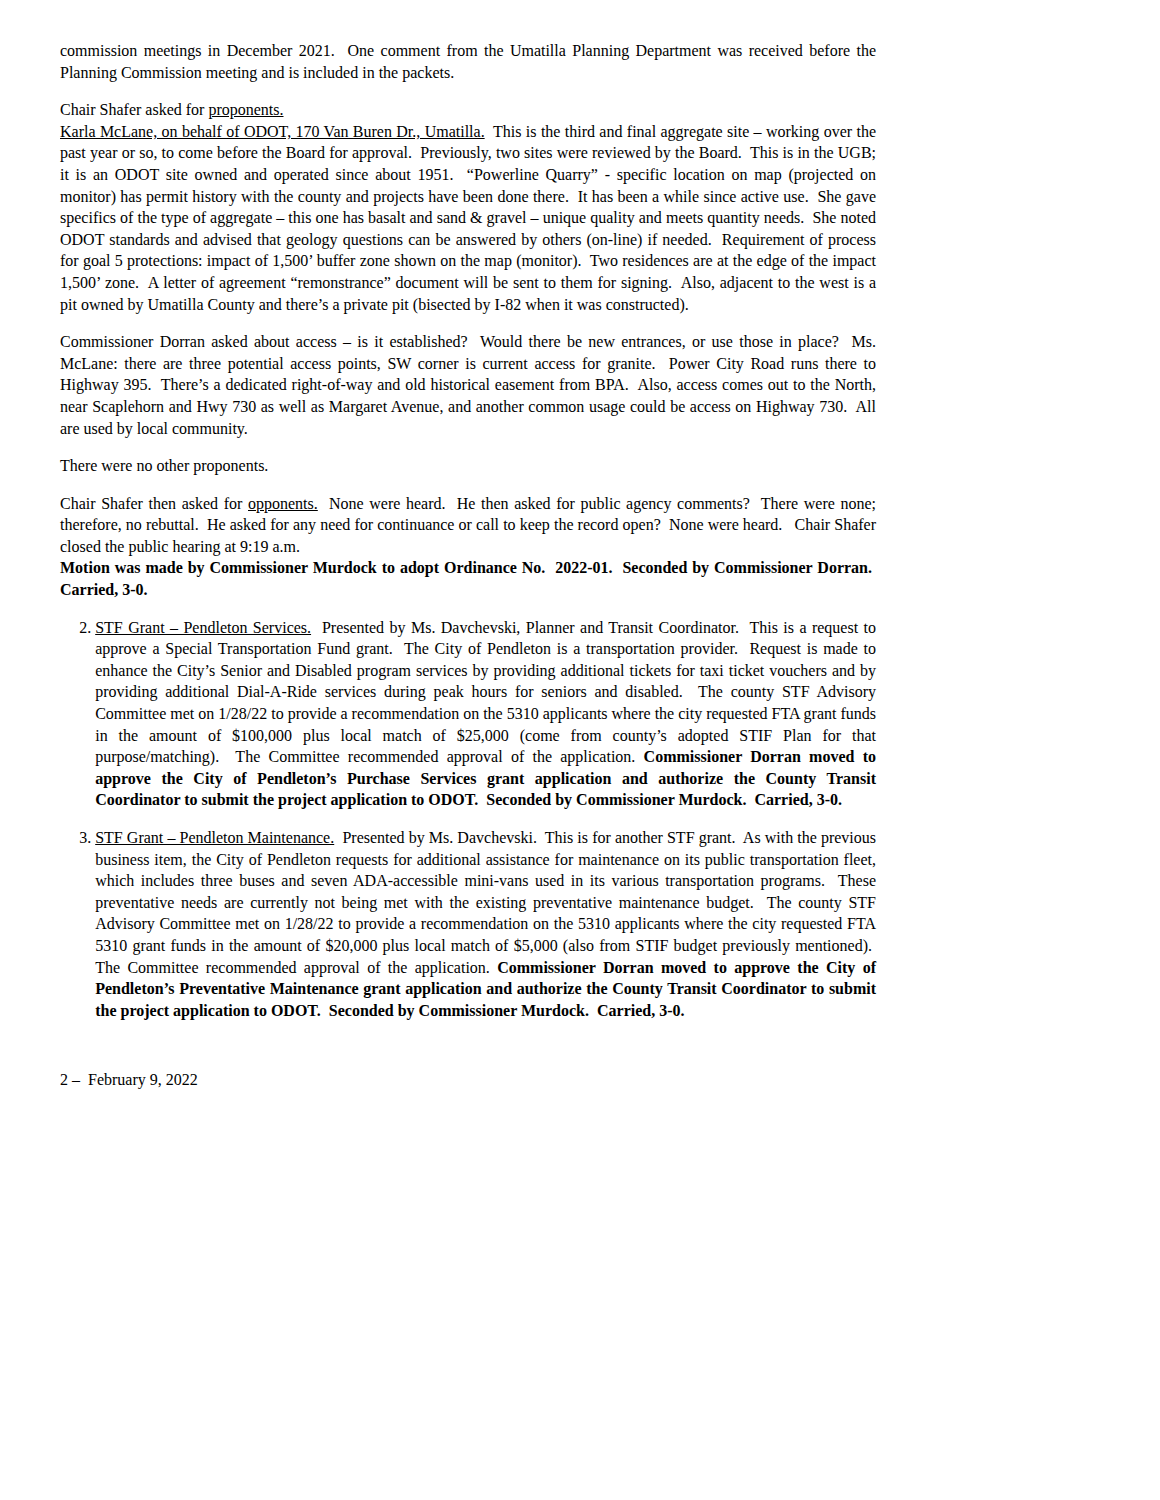commission meetings in December 2021. One comment from the Umatilla Planning Department was received before the Planning Commission meeting and is included in the packets.
Chair Shafer asked for proponents.
Karla McLane, on behalf of ODOT, 170 Van Buren Dr., Umatilla. This is the third and final aggregate site – working over the past year or so, to come before the Board for approval. Previously, two sites were reviewed by the Board. This is in the UGB; it is an ODOT site owned and operated since about 1951. “Powerline Quarry” - specific location on map (projected on monitor) has permit history with the county and projects have been done there. It has been a while since active use. She gave specifics of the type of aggregate – this one has basalt and sand & gravel – unique quality and meets quantity needs. She noted ODOT standards and advised that geology questions can be answered by others (on-line) if needed. Requirement of process for goal 5 protections: impact of 1,500’ buffer zone shown on the map (monitor). Two residences are at the edge of the impact 1,500’ zone. A letter of agreement “remonstrance” document will be sent to them for signing. Also, adjacent to the west is a pit owned by Umatilla County and there’s a private pit (bisected by I-82 when it was constructed).
Commissioner Dorran asked about access – is it established? Would there be new entrances, or use those in place? Ms. McLane: there are three potential access points, SW corner is current access for granite. Power City Road runs there to Highway 395. There’s a dedicated right-of-way and old historical easement from BPA. Also, access comes out to the North, near Scaplehorn and Hwy 730 as well as Margaret Avenue, and another common usage could be access on Highway 730. All are used by local community.
There were no other proponents.
Chair Shafer then asked for opponents. None were heard. He then asked for public agency comments? There were none; therefore, no rebuttal. He asked for any need for continuance or call to keep the record open? None were heard. Chair Shafer closed the public hearing at 9:19 a.m.
Motion was made by Commissioner Murdock to adopt Ordinance No. 2022-01. Seconded by Commissioner Dorran. Carried, 3-0.
STF Grant – Pendleton Services. Presented by Ms. Davchevski, Planner and Transit Coordinator. This is a request to approve a Special Transportation Fund grant. The City of Pendleton is a transportation provider. Request is made to enhance the City’s Senior and Disabled program services by providing additional tickets for taxi ticket vouchers and by providing additional Dial-A-Ride services during peak hours for seniors and disabled. The county STF Advisory Committee met on 1/28/22 to provide a recommendation on the 5310 applicants where the city requested FTA grant funds in the amount of $100,000 plus local match of $25,000 (come from county’s adopted STIF Plan for that purpose/matching). The Committee recommended approval of the application. Commissioner Dorran moved to approve the City of Pendleton’s Purchase Services grant application and authorize the County Transit Coordinator to submit the project application to ODOT. Seconded by Commissioner Murdock. Carried, 3-0.
STF Grant – Pendleton Maintenance. Presented by Ms. Davchevski. This is for another STF grant. As with the previous business item, the City of Pendleton requests for additional assistance for maintenance on its public transportation fleet, which includes three buses and seven ADA-accessible mini-vans used in its various transportation programs. These preventative needs are currently not being met with the existing preventative maintenance budget. The county STF Advisory Committee met on 1/28/22 to provide a recommendation on the 5310 applicants where the city requested FTA 5310 grant funds in the amount of $20,000 plus local match of $5,000 (also from STIF budget previously mentioned). The Committee recommended approval of the application. Commissioner Dorran moved to approve the City of Pendleton’s Preventative Maintenance grant application and authorize the County Transit Coordinator to submit the project application to ODOT. Seconded by Commissioner Murdock. Carried, 3-0.
2 – February 9, 2022